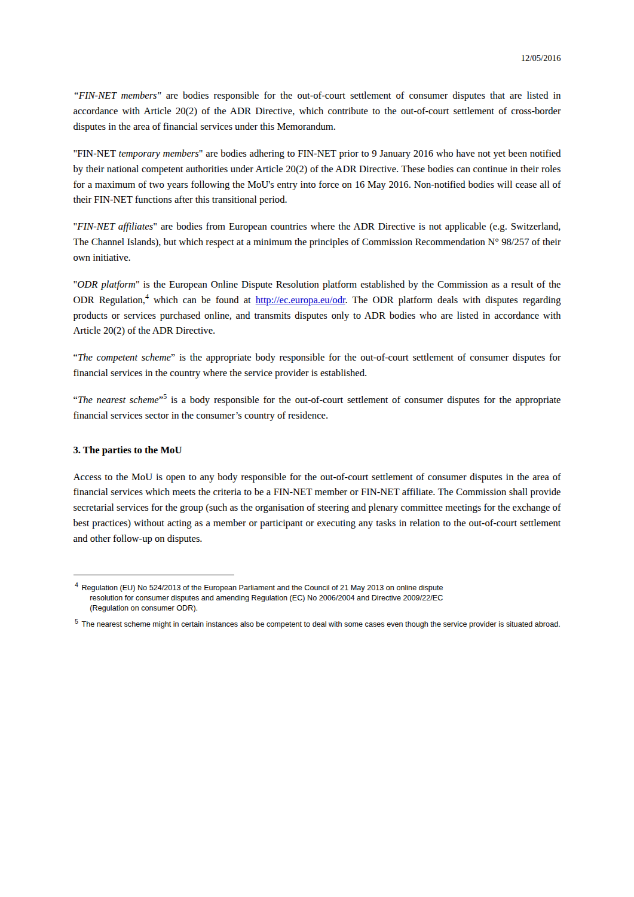12/05/2016
“FIN-NET members" are bodies responsible for the out-of-court settlement of consumer disputes that are listed in accordance with Article 20(2) of the ADR Directive, which contribute to the out-of-court settlement of cross-border disputes in the area of financial services under this Memorandum.
"FIN-NET temporary members" are bodies adhering to FIN-NET prior to 9 January 2016 who have not yet been notified by their national competent authorities under Article 20(2) of the ADR Directive. These bodies can continue in their roles for a maximum of two years following the MoU's entry into force on 16 May 2016. Non-notified bodies will cease all of their FIN-NET functions after this transitional period.
"FIN-NET affiliates" are bodies from European countries where the ADR Directive is not applicable (e.g. Switzerland, The Channel Islands), but which respect at a minimum the principles of Commission Recommendation N° 98/257 of their own initiative.
"ODR platform" is the European Online Dispute Resolution platform established by the Commission as a result of the ODR Regulation,4 which can be found at http://ec.europa.eu/odr. The ODR platform deals with disputes regarding products or services purchased online, and transmits disputes only to ADR bodies who are listed in accordance with Article 20(2) of the ADR Directive.
“The competent scheme” is the appropriate body responsible for the out-of-court settlement of consumer disputes for financial services in the country where the service provider is established.
“The nearest scheme”5 is a body responsible for the out-of-court settlement of consumer disputes for the appropriate financial services sector in the consumer’s country of residence.
3. The parties to the MoU
Access to the MoU is open to any body responsible for the out-of-court settlement of consumer disputes in the area of financial services which meets the criteria to be a FIN-NET member or FIN-NET affiliate. The Commission shall provide secretarial services for the group (such as the organisation of steering and plenary committee meetings for the exchange of best practices) without acting as a member or participant or executing any tasks in relation to the out-of-court settlement and other follow-up on disputes.
4 Regulation (EU) No 524/2013 of the European Parliament and the Council of 21 May 2013 on online dispute resolution for consumer disputes and amending Regulation (EC) No 2006/2004 and Directive 2009/22/EC (Regulation on consumer ODR).
5 The nearest scheme might in certain instances also be competent to deal with some cases even though the service provider is situated abroad.